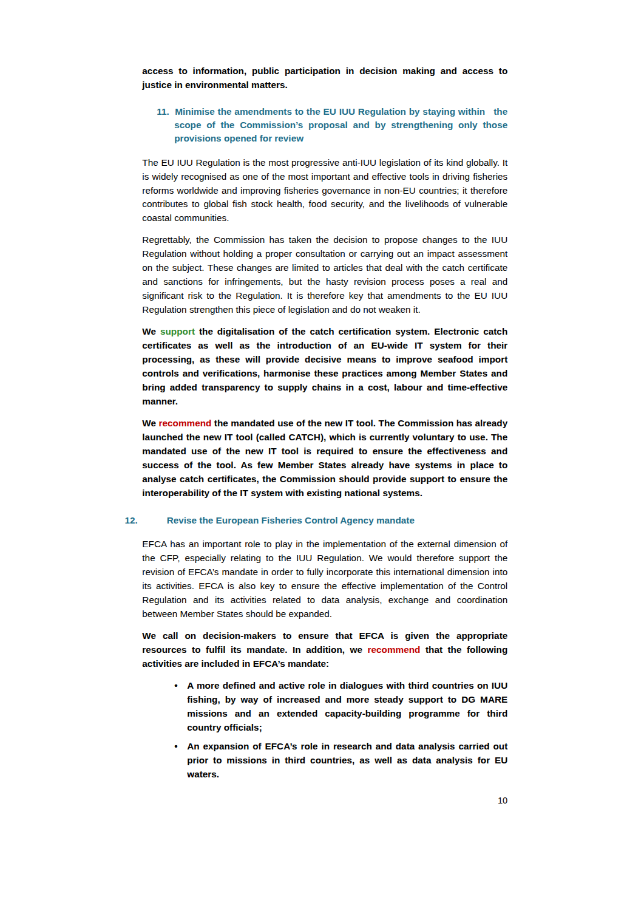access to information, public participation in decision making and access to justice in environmental matters.
11. Minimise the amendments to the EU IUU Regulation by staying within the scope of the Commission’s proposal and by strengthening only those provisions opened for review
The EU IUU Regulation is the most progressive anti-IUU legislation of its kind globally. It is widely recognised as one of the most important and effective tools in driving fisheries reforms worldwide and improving fisheries governance in non-EU countries; it therefore contributes to global fish stock health, food security, and the livelihoods of vulnerable coastal communities.
Regrettably, the Commission has taken the decision to propose changes to the IUU Regulation without holding a proper consultation or carrying out an impact assessment on the subject. These changes are limited to articles that deal with the catch certificate and sanctions for infringements, but the hasty revision process poses a real and significant risk to the Regulation. It is therefore key that amendments to the EU IUU Regulation strengthen this piece of legislation and do not weaken it.
We support the digitalisation of the catch certification system. Electronic catch certificates as well as the introduction of an EU-wide IT system for their processing, as these will provide decisive means to improve seafood import controls and verifications, harmonise these practices among Member States and bring added transparency to supply chains in a cost, labour and time-effective manner.
We recommend the mandated use of the new IT tool. The Commission has already launched the new IT tool (called CATCH), which is currently voluntary to use. The mandated use of the new IT tool is required to ensure the effectiveness and success of the tool. As few Member States already have systems in place to analyse catch certificates, the Commission should provide support to ensure the interoperability of the IT system with existing national systems.
12. Revise the European Fisheries Control Agency mandate
EFCA has an important role to play in the implementation of the external dimension of the CFP, especially relating to the IUU Regulation. We would therefore support the revision of EFCA’s mandate in order to fully incorporate this international dimension into its activities. EFCA is also key to ensure the effective implementation of the Control Regulation and its activities related to data analysis, exchange and coordination between Member States should be expanded.
We call on decision-makers to ensure that EFCA is given the appropriate resources to fulfil its mandate. In addition, we recommend that the following activities are included in EFCA’s mandate:
A more defined and active role in dialogues with third countries on IUU fishing, by way of increased and more steady support to DG MARE missions and an extended capacity-building programme for third country officials;
An expansion of EFCA’s role in research and data analysis carried out prior to missions in third countries, as well as data analysis for EU waters.
10